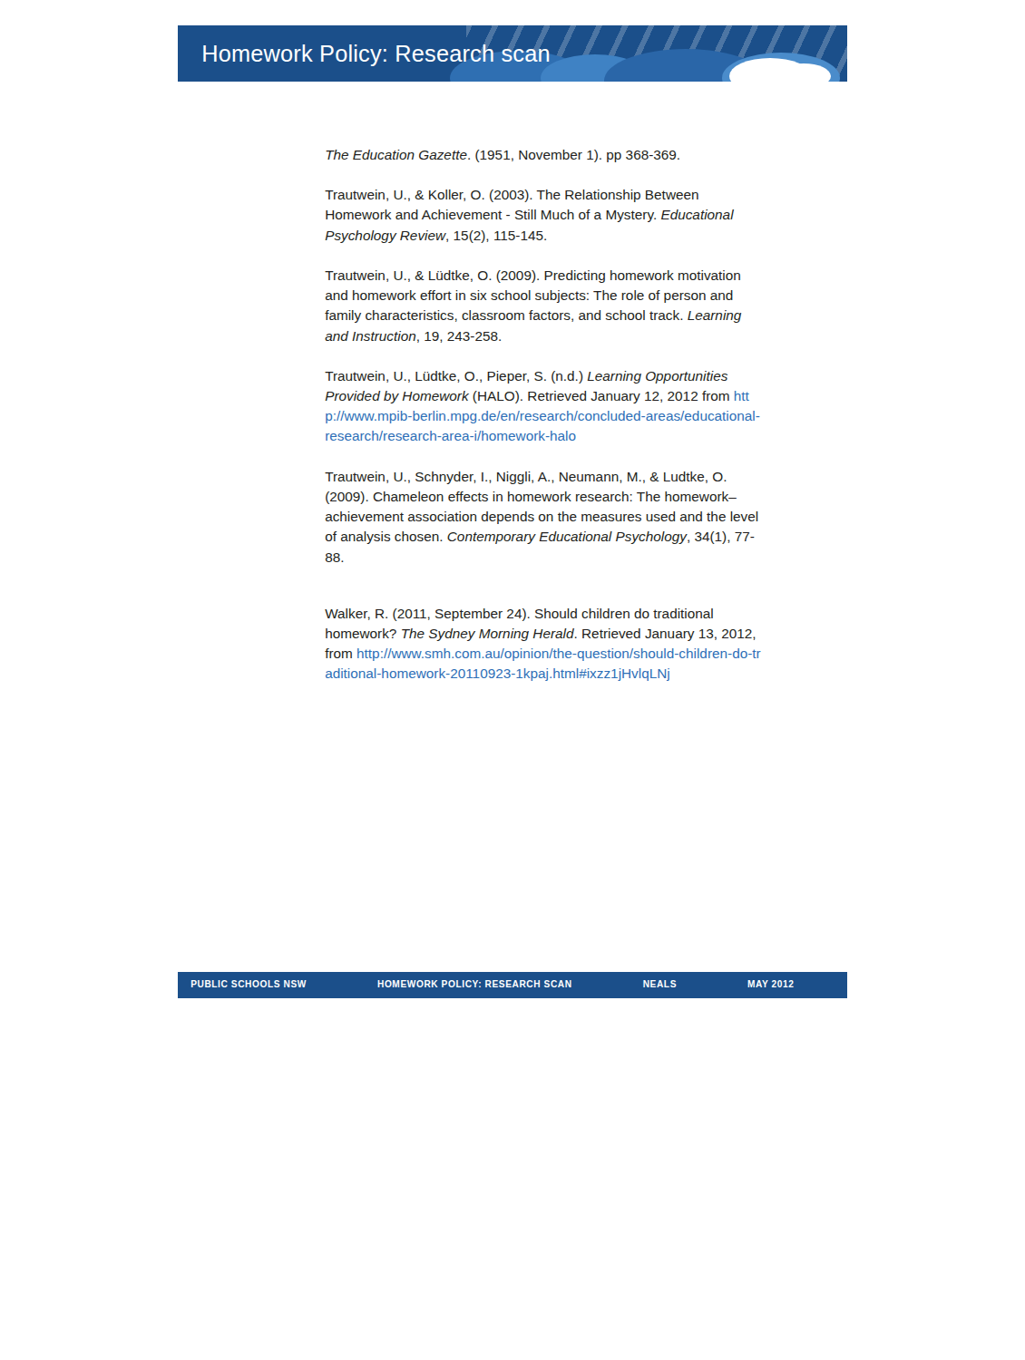Homework Policy: Research scan
The Education Gazette. (1951, November 1). pp 368-369.
Trautwein, U., & Koller, O. (2003). The Relationship Between Homework and Achievement - Still Much of a Mystery. Educational Psychology Review, 15(2), 115-145.
Trautwein, U., & Lüdtke, O. (2009). Predicting homework motivation and homework effort in six school subjects: The role of person and family characteristics, classroom factors, and school track. Learning and Instruction, 19, 243-258.
Trautwein, U., Lüdtke, O., Pieper, S. (n.d.) Learning Opportunities Provided by Homework (HALO). Retrieved January 12, 2012 from http://www.mpib-berlin.mpg.de/en/research/concluded-areas/educational-research/research-area-i/homework-halo
Trautwein, U., Schnyder, I., Niggli, A., Neumann, M., & Ludtke, O. (2009). Chameleon effects in homework research: The homework–achievement association depends on the measures used and the level of analysis chosen. Contemporary Educational Psychology, 34(1), 77-88.
Walker, R. (2011, September 24). Should children do traditional homework? The Sydney Morning Herald. Retrieved January 13, 2012, from http://www.smh.com.au/opinion/the-question/should-children-do-traditional-homework-20110923-1kpaj.html#ixzz1jHvlqLNj
PUBLIC SCHOOLS NSW HOMEWORK POLICY: RESEARCH SCAN NEALS MAY 2012 WWW.SCHOOLS.NSW.EDU.AU 15